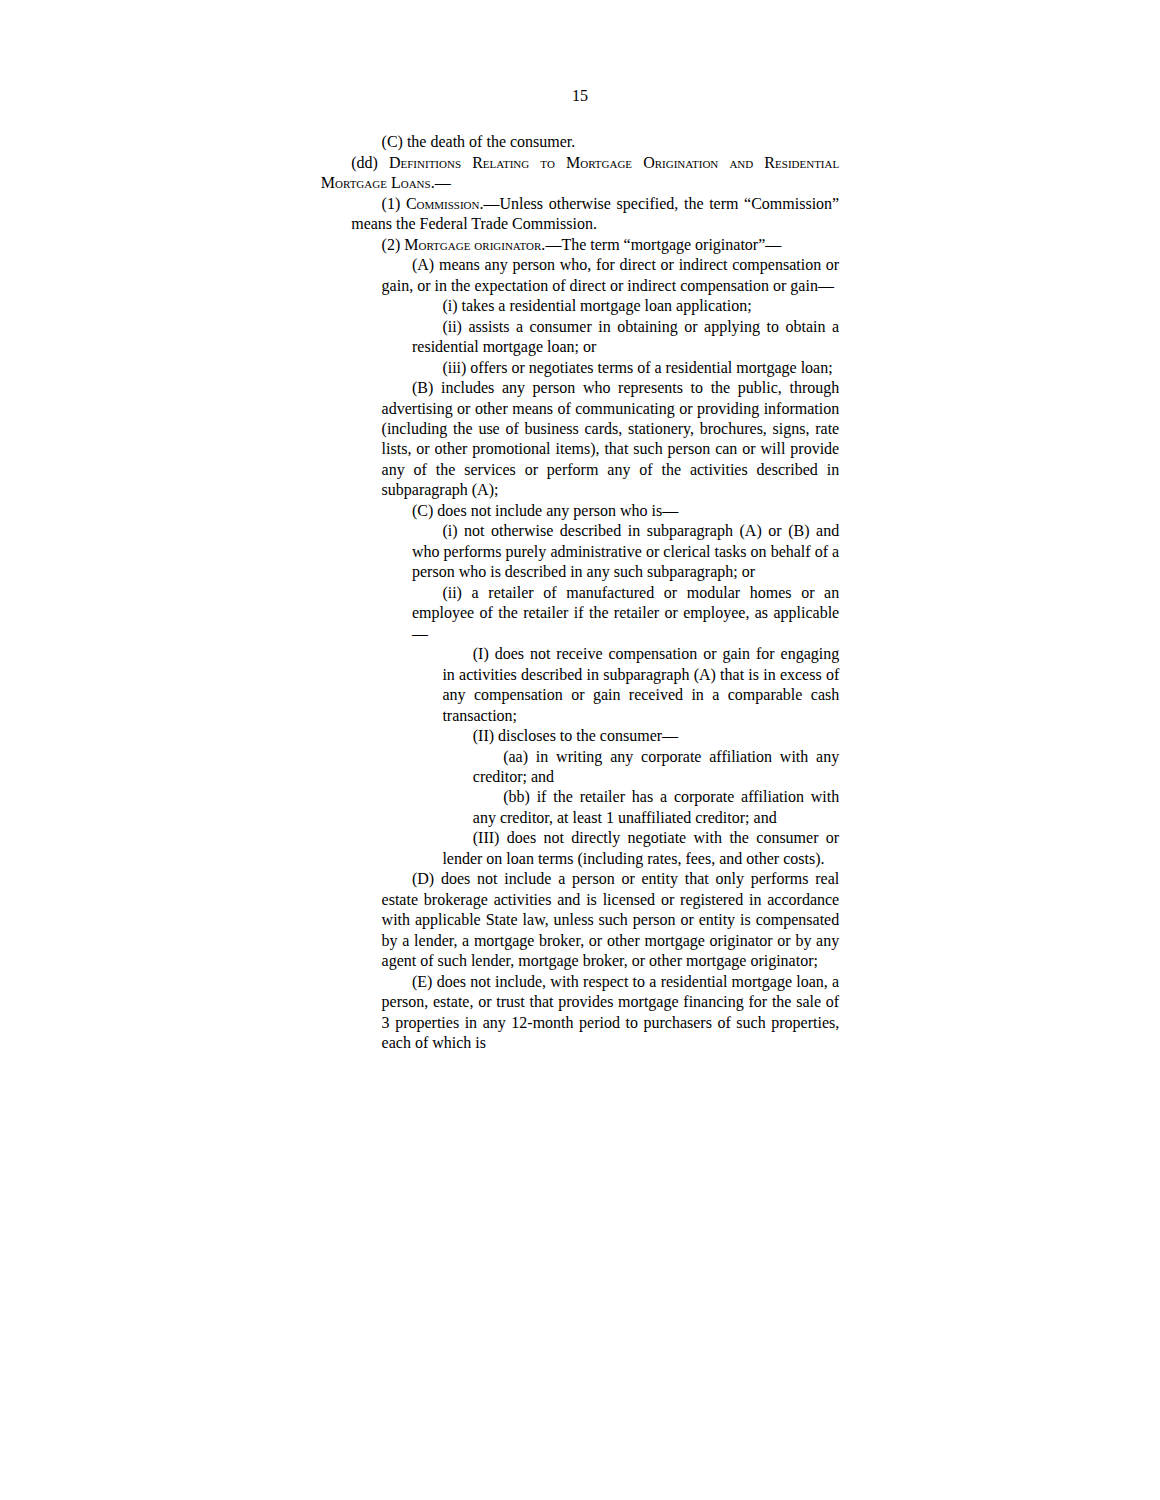15
(C) the death of the consumer.
(dd) Definitions Relating to Mortgage Origination and Residential Mortgage Loans.—
(1) Commission.—Unless otherwise specified, the term “Commission” means the Federal Trade Commission.
(2) Mortgage originator.—The term “mortgage originator”—
(A) means any person who, for direct or indirect compensation or gain, or in the expectation of direct or indirect compensation or gain—
(i) takes a residential mortgage loan application;
(ii) assists a consumer in obtaining or applying to obtain a residential mortgage loan; or
(iii) offers or negotiates terms of a residential mortgage loan;
(B) includes any person who represents to the public, through advertising or other means of communicating or providing information (including the use of business cards, stationery, brochures, signs, rate lists, or other promotional items), that such person can or will provide any of the services or perform any of the activities described in subparagraph (A);
(C) does not include any person who is—
(i) not otherwise described in subparagraph (A) or (B) and who performs purely administrative or clerical tasks on behalf of a person who is described in any such subparagraph; or
(ii) a retailer of manufactured or modular homes or an employee of the retailer if the retailer or employee, as applicable—
(I) does not receive compensation or gain for engaging in activities described in subparagraph (A) that is in excess of any compensation or gain received in a comparable cash transaction;
(II) discloses to the consumer—
(aa) in writing any corporate affiliation with any creditor; and
(bb) if the retailer has a corporate affiliation with any creditor, at least 1 unaffiliated creditor; and
(III) does not directly negotiate with the consumer or lender on loan terms (including rates, fees, and other costs).
(D) does not include a person or entity that only performs real estate brokerage activities and is licensed or registered in accordance with applicable State law, unless such person or entity is compensated by a lender, a mortgage broker, or other mortgage originator or by any agent of such lender, mortgage broker, or other mortgage originator;
(E) does not include, with respect to a residential mortgage loan, a person, estate, or trust that provides mortgage financing for the sale of 3 properties in any 12-month period to purchasers of such properties, each of which is